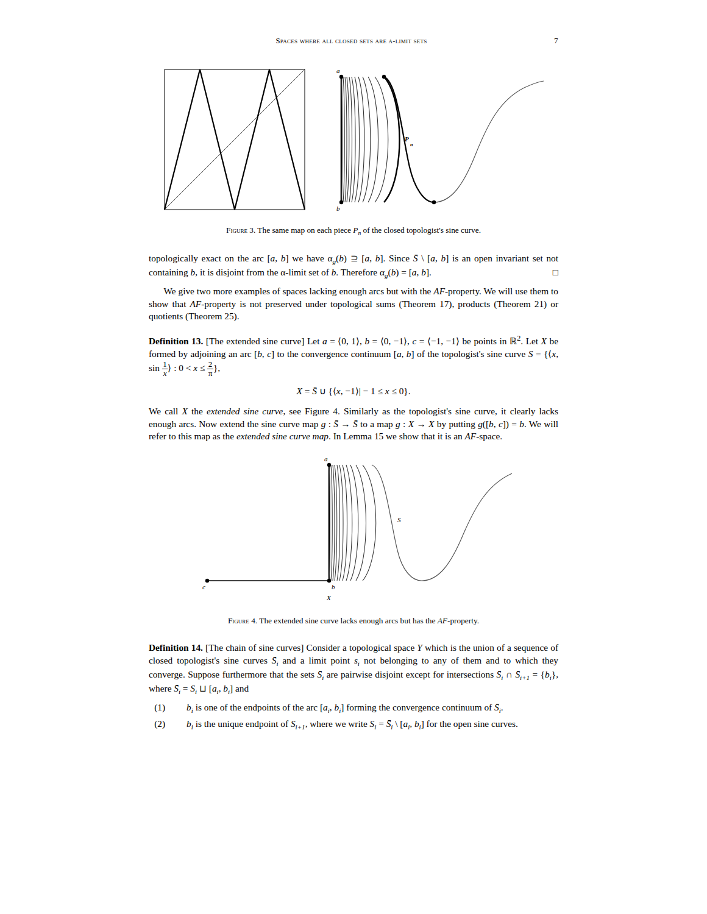Spaces where all closed sets are α-limit sets
7
a b P n
Figure 3. The same map on each piece Pn of the closed topologist's sine curve.
topologically exact on the arc [a, b] we have αg(b) ⊇ [a, b]. Since S̄ \ [a, b] is an open invariant set not containing b, it is disjoint from the α-limit set of b. Therefore αg(b) = [a, b]. □
We give two more examples of spaces lacking enough arcs but with the AF-property. We will use them to show that AF-property is not preserved under topological sums (Theorem 17), products (Theorem 21) or quotients (Theorem 25).
Definition 13. [The extended sine curve] Let a = ⟨0, 1⟩, b = ⟨0, −1⟩, c = ⟨−1, −1⟩ be points in ℝ2. Let X be formed by adjoining an arc [b, c] to the convergence continuum [a, b] of the topologist's sine curve S = {⟨x, sin 1 x⟩ : 0 < x ≤ 2 π},
X = S̄ ∪ {⟨x, −1⟩| − 1 ≤ x ≤ 0}.
We call X the extended sine curve, see Figure 4. Similarly as the topologist's sine curve, it clearly lacks enough arcs. Now extend the sine curve map g : S̄ → S̄ to a map g : X → X by putting g([b, c]) = b. We will refer to this map as the extended sine curve map. In Lemma 15 we show that it is an AF-space.
a b c S X
Figure 4. The extended sine curve lacks enough arcs but has the AF-property.
Definition 14. [The chain of sine curves] Consider a topological space Y which is the union of a sequence of closed topologist's sine curves S̄i and a limit point si not belonging to any of them and to which they converge. Suppose furthermore that the sets S̄i are pairwise disjoint except for intersections S̄i ∩ S̄i+1 = {bi}, where S̄i = Si ⊔ [ai, bi] and
(1) bi is one of the endpoints of the arc [ai, bi] forming the convergence continuum of S̄i.
(2) bi is the unique endpoint of Si+1, where we write Si = S̄i \ [ai, bi] for the open sine curves.